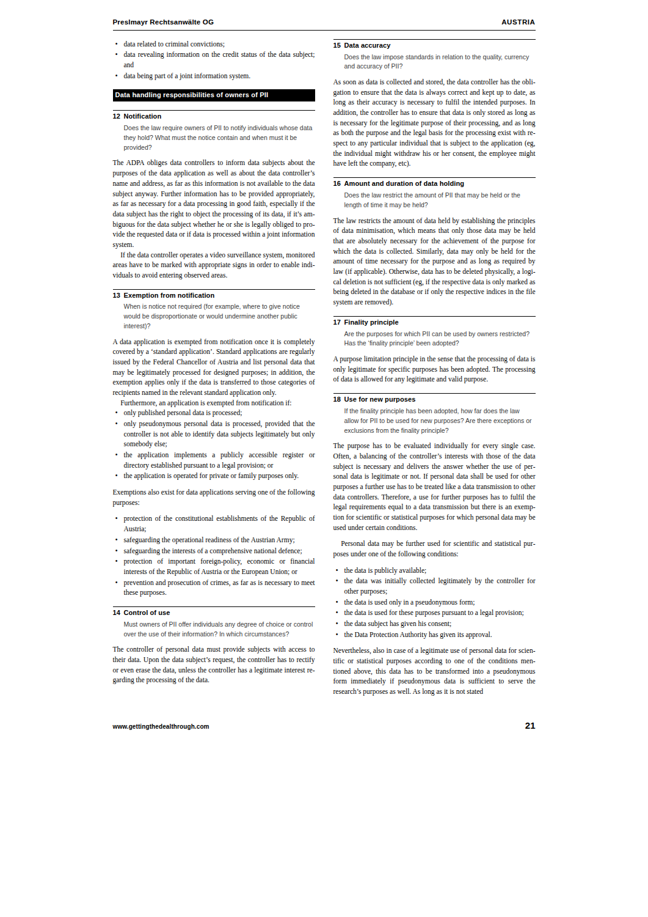Preslmayr Rechtsanwälte OG
AUSTRIA
data related to criminal convictions;
data revealing information on the credit status of the data subject; and
data being part of a joint information system.
Data handling responsibilities of owners of PII
12 Notification
Does the law require owners of PII to notify individuals whose data they hold? What must the notice contain and when must it be provided?
The ADPA obliges data controllers to inform data subjects about the purposes of the data application as well as about the data controller’s name and address, as far as this information is not available to the data subject anyway. Further information has to be provided appropriately, as far as necessary for a data processing in good faith, especially if the data subject has the right to object the processing of its data, if it’s ambiguous for the data subject whether he or she is legally obliged to provide the requested data or if data is processed within a joint information system.
If the data controller operates a video surveillance system, monitored areas have to be marked with appropriate signs in order to enable individuals to avoid entering observed areas.
13 Exemption from notification
When is notice not required (for example, where to give notice would be disproportionate or would undermine another public interest)?
A data application is exempted from notification once it is completely covered by a ‘standard application’. Standard applications are regularly issued by the Federal Chancellor of Austria and list personal data that may be legitimately processed for designed purposes; in addition, the exemption applies only if the data is transferred to those categories of recipients named in the relevant standard application only.
Furthermore, an application is exempted from notification if:
only published personal data is processed;
only pseudonymous personal data is processed, provided that the controller is not able to identify data subjects legitimately but only somebody else;
the application implements a publicly accessible register or directory established pursuant to a legal provision; or
the application is operated for private or family purposes only.
Exemptions also exist for data applications serving one of the following purposes:
protection of the constitutional establishments of the Republic of Austria;
safeguarding the operational readiness of the Austrian Army;
safeguarding the interests of a comprehensive national defence;
protection of important foreign-policy, economic or financial interests of the Republic of Austria or the European Union; or
prevention and prosecution of crimes, as far as is necessary to meet these purposes.
14 Control of use
Must owners of PII offer individuals any degree of choice or control over the use of their information? In which circumstances?
The controller of personal data must provide subjects with access to their data. Upon the data subject’s request, the controller has to rectify or even erase the data, unless the controller has a legitimate interest regarding the processing of the data.
15 Data accuracy
Does the law impose standards in relation to the quality, currency and accuracy of PII?
As soon as data is collected and stored, the data controller has the obligation to ensure that the data is always correct and kept up to date, as long as their accuracy is necessary to fulfil the intended purposes. In addition, the controller has to ensure that data is only stored as long as is necessary for the legitimate purpose of their processing, and as long as both the purpose and the legal basis for the processing exist with respect to any particular individual that is subject to the application (eg, the individual might withdraw his or her consent, the employee might have left the company, etc).
16 Amount and duration of data holding
Does the law restrict the amount of PII that may be held or the length of time it may be held?
The law restricts the amount of data held by establishing the principles of data minimisation, which means that only those data may be held that are absolutely necessary for the achievement of the purpose for which the data is collected. Similarly, data may only be held for the amount of time necessary for the purpose and as long as required by law (if applicable). Otherwise, data has to be deleted physically, a logical deletion is not sufficient (eg, if the respective data is only marked as being deleted in the database or if only the respective indices in the file system are removed).
17 Finality principle
Are the purposes for which PII can be used by owners restricted? Has the ‘finality principle’ been adopted?
A purpose limitation principle in the sense that the processing of data is only legitimate for specific purposes has been adopted. The processing of data is allowed for any legitimate and valid purpose.
18 Use for new purposes
If the finality principle has been adopted, how far does the law allow for PII to be used for new purposes? Are there exceptions or exclusions from the finality principle?
The purpose has to be evaluated individually for every single case. Often, a balancing of the controller’s interests with those of the data subject is necessary and delivers the answer whether the use of personal data is legitimate or not. If personal data shall be used for other purposes a further use has to be treated like a data transmission to other data controllers. Therefore, a use for further purposes has to fulfil the legal requirements equal to a data transmission but there is an exemption for scientific or statistical purposes for which personal data may be used under certain conditions.
Personal data may be further used for scientific and statistical purposes under one of the following conditions:
the data is publicly available;
the data was initially collected legitimately by the controller for other purposes;
the data is used only in a pseudonymous form;
the data is used for these purposes pursuant to a legal provision;
the data subject has given his consent;
the Data Protection Authority has given its approval.
Nevertheless, also in case of a legitimate use of personal data for scientific or statistical purposes according to one of the conditions mentioned above, this data has to be transformed into a pseudonymous form immediately if pseudonymous data is sufficient to serve the research’s purposes as well. As long as it is not stated
www.gettingthedealthrough.com
21